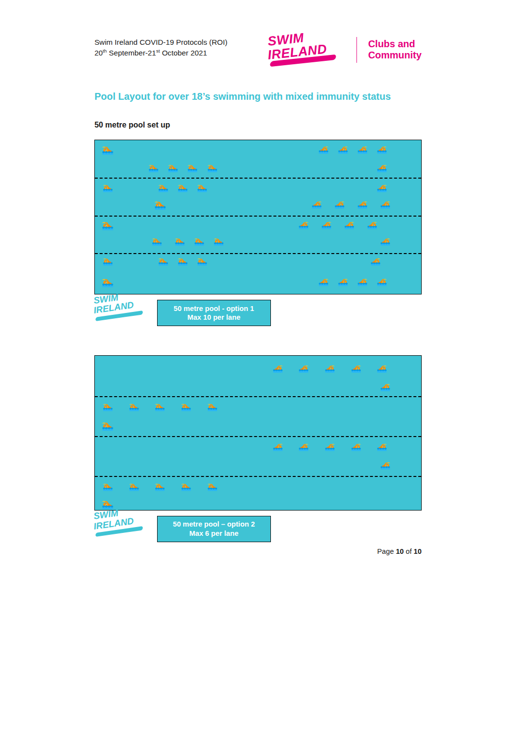Swim Ireland COVID-19 Protocols (ROI)
20th September-21st October 2021
SWIM IRELAND
Clubs and
Community
Pool Layout for over 18’s swimming with mixed immunity status
50 metre pool set up
🏊 🏊 🏊 🏊 🏊 🏊 🏊 🏊 🏊 🏊 🏊 🏊 🏊 🏊 🏊 🏊 🏊 🏊 🏊 🏊 🏊 🏊 🏊 🏊 🏊 🏊 🏊 🏊 🏊 🏊 🏊 🏊 🏊 🏊 🏊 🏊 🏊 🏊 🏊 🏊
SWIM IRELAND
50 metre pool - option 1
Max 10 per lane
🏊 🏊 🏊 🏊 🏊 🏊 🏊 🏊 🏊 🏊 🏊 🏊 🏊 🏊 🏊 🏊 🏊 🏊 🏊 🏊 🏊 🏊 🏊 🏊
SWIM IRELAND
50 metre pool – option 2
Max 6 per lane
Page 10 of 10